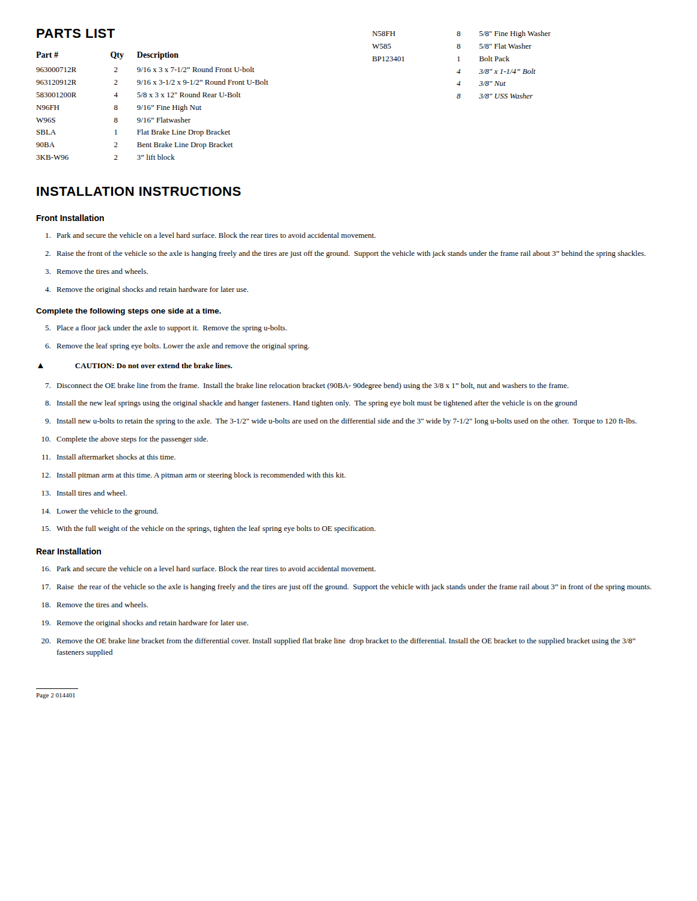PARTS LIST
| Part # | Qty | Description |
| --- | --- | --- |
| 963000712R | 2 | 9/16 x 3 x 7-1/2” Round Front U-bolt |
| 963120912R | 2 | 9/16 x 3-1/2 x 9-1/2” Round Front U-Bolt |
| 583001200R | 4 | 5/8 x 3 x 12" Round Rear U-Bolt |
| N96FH | 8 | 9/16” Fine High Nut |
| W96S | 8 | 9/16” Flatwasher |
| SBLA | 1 | Flat Brake Line Drop Bracket |
| 90BA | 2 | Bent Brake Line Drop Bracket |
| 3KB-W96 | 2 | 3” lift block |
| N58FH | 8 | 5/8" Fine High Washer |
| W585 | 8 | 5/8" Flat Washer |
| BP123401 | 1 | Bolt Pack |
| | 4 | 3/8" x 1-1/4” Bolt |
| | 4 | 3/8" Nut |
| | 8 | 3/8" USS Washer |
INSTALLATION INSTRUCTIONS
Front Installation
Park and secure the vehicle on a level hard surface. Block the rear tires to avoid accidental movement.
Raise the front of the vehicle so the axle is hanging freely and the tires are just off the ground. Support the vehicle with jack stands under the frame rail about 3” behind the spring shackles.
Remove the tires and wheels.
Remove the original shocks and retain hardware for later use.
Complete the following steps one side at a time.
Place a floor jack under the axle to support it. Remove the spring u-bolts.
Remove the leaf spring eye bolts. Lower the axle and remove the original spring.
▲ CAUTION: Do not over extend the brake lines.
Disconnect the OE brake line from the frame. Install the brake line relocation bracket (90BA- 90degree bend) using the 3/8 x 1” bolt, nut and washers to the frame.
Install the new leaf springs using the original shackle and hanger fasteners. Hand tighten only. The spring eye bolt must be tightened after the vehicle is on the ground
Install new u-bolts to retain the spring to the axle. The 3-1/2" wide u-bolts are used on the differential side and the 3" wide by 7-1/2" long u-bolts used on the other. Torque to 120 ft-lbs.
Complete the above steps for the passenger side.
Install aftermarket shocks at this time.
Install pitman arm at this time. A pitman arm or steering block is recommended with this kit.
Install tires and wheel.
Lower the vehicle to the ground.
With the full weight of the vehicle on the springs, tighten the leaf spring eye bolts to OE specification.
Rear Installation
Park and secure the vehicle on a level hard surface. Block the rear tires to avoid accidental movement.
Raise the rear of the vehicle so the axle is hanging freely and the tires are just off the ground. Support the vehicle with jack stands under the frame rail about 3” in front of the spring mounts.
Remove the tires and wheels.
Remove the original shocks and retain hardware for later use.
Remove the OE brake line bracket from the differential cover. Install supplied flat brake line drop bracket to the differential. Install the OE bracket to the supplied bracket using the 3/8” fasteners supplied
Page 2 014401